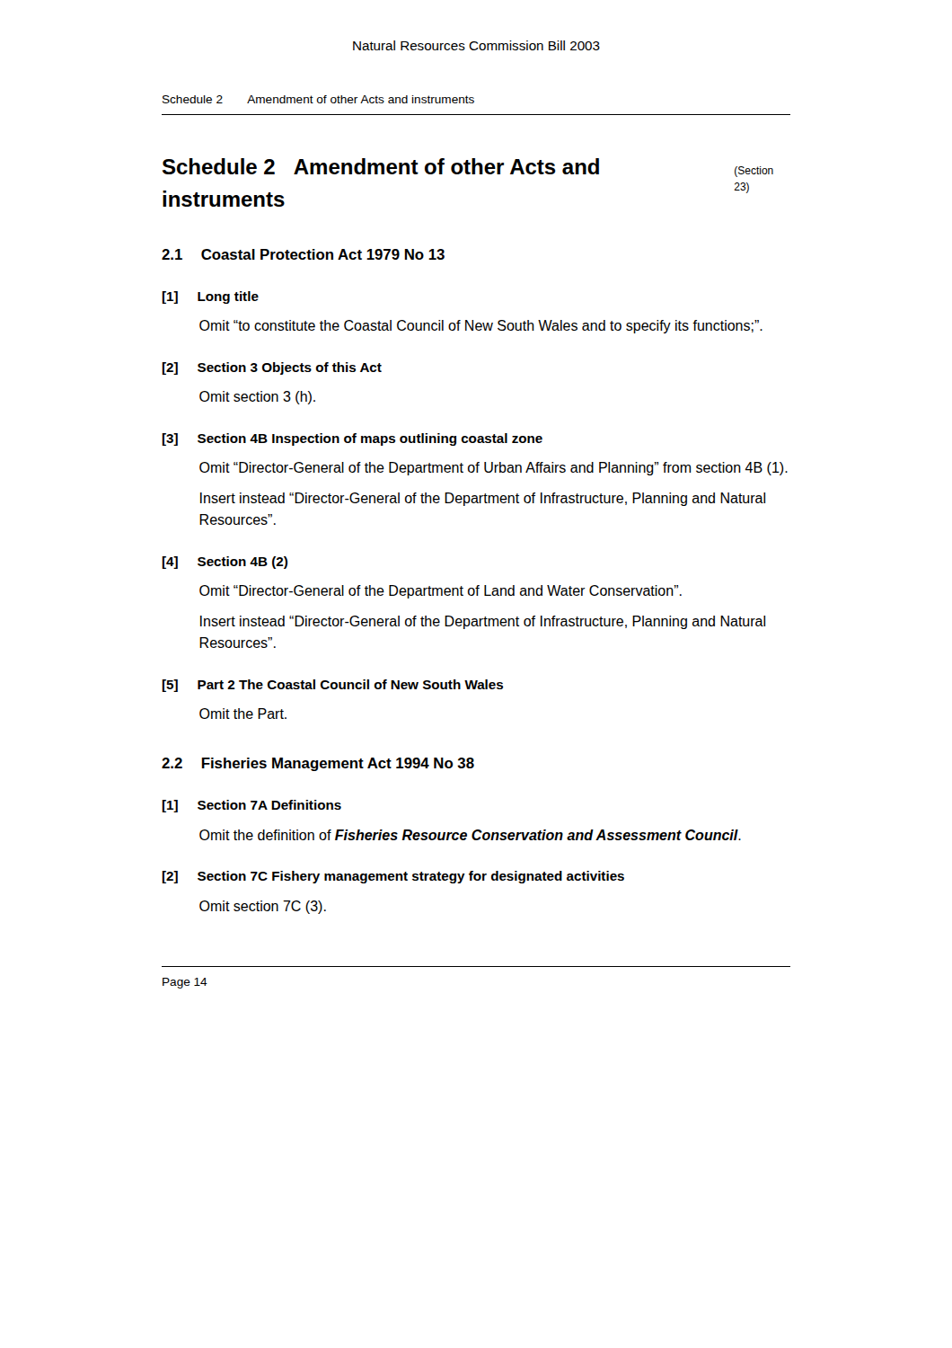Natural Resources Commission Bill 2003
Schedule 2 Amendment of other Acts and instruments
Schedule 2 Amendment of other Acts and instruments (Section 23)
2.1 Coastal Protection Act 1979 No 13
[1] Long title
Omit “to constitute the Coastal Council of New South Wales and to specify its functions;”.
[2] Section 3 Objects of this Act
Omit section 3 (h).
[3] Section 4B Inspection of maps outlining coastal zone
Omit “Director-General of the Department of Urban Affairs and Planning” from section 4B (1).
Insert instead “Director-General of the Department of Infrastructure, Planning and Natural Resources”.
[4] Section 4B (2)
Omit “Director-General of the Department of Land and Water Conservation”.
Insert instead “Director-General of the Department of Infrastructure, Planning and Natural Resources”.
[5] Part 2 The Coastal Council of New South Wales
Omit the Part.
2.2 Fisheries Management Act 1994 No 38
[1] Section 7A Definitions
Omit the definition of Fisheries Resource Conservation and Assessment Council.
[2] Section 7C Fishery management strategy for designated activities
Omit section 7C (3).
Page 14